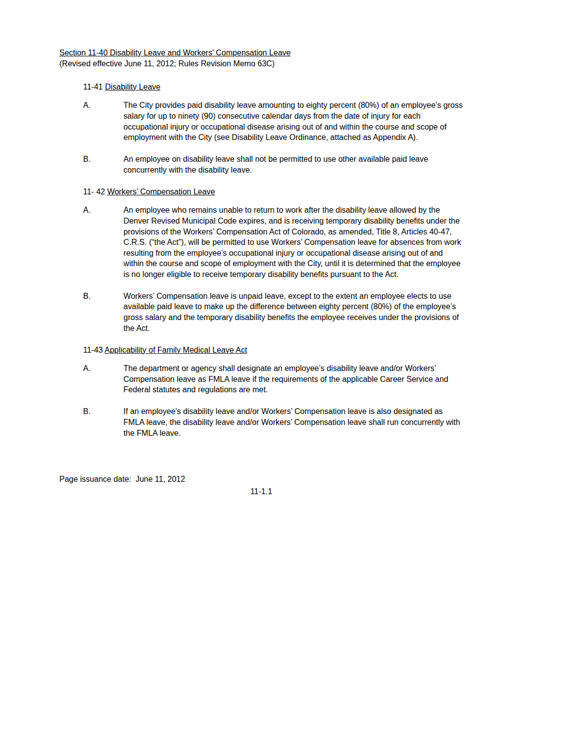Section 11-40 Disability Leave and Workers’ Compensation Leave
(Revised effective June 11, 2012; Rules Revision Memo 63C)
11-41 Disability Leave
A.
The City provides paid disability leave amounting to eighty percent (80%) of an employee’s gross salary for up to ninety (90) consecutive calendar days from the date of injury for each occupational injury or occupational disease arising out of and within the course and scope of employment with the City (see Disability Leave Ordinance, attached as Appendix A).
B.
An employee on disability leave shall not be permitted to use other available paid leave concurrently with the disability leave.
11- 42 Workers’ Compensation Leave
A.
An employee who remains unable to return to work after the disability leave allowed by the Denver Revised Municipal Code expires, and is receiving temporary disability benefits under the provisions of the Workers’ Compensation Act of Colorado, as amended, Title 8, Articles 40-47, C.R.S. (“the Act”), will be permitted to use Workers’ Compensation leave for absences from work resulting from the employee’s occupational injury or occupational disease arising out of and within the course and scope of employment with the City, until it is determined that the employee is no longer eligible to receive temporary disability benefits pursuant to the Act.
B.
Workers’ Compensation leave is unpaid leave, except to the extent an employee elects to use available paid leave to make up the difference between eighty percent (80%) of the employee’s gross salary and the temporary disability benefits the employee receives under the provisions of the Act.
11-43 Applicability of Family Medical Leave Act
A.
The department or agency shall designate an employee’s disability leave and/or Workers’ Compensation leave as FMLA leave if the requirements of the applicable Career Service and Federal statutes and regulations are met.
B.
If an employee's disability leave and/or Workers’ Compensation leave is also designated as FMLA leave, the disability leave and/or Workers’ Compensation leave shall run concurrently with the FMLA leave.
Page issuance date: June 11, 2012
11-1.1